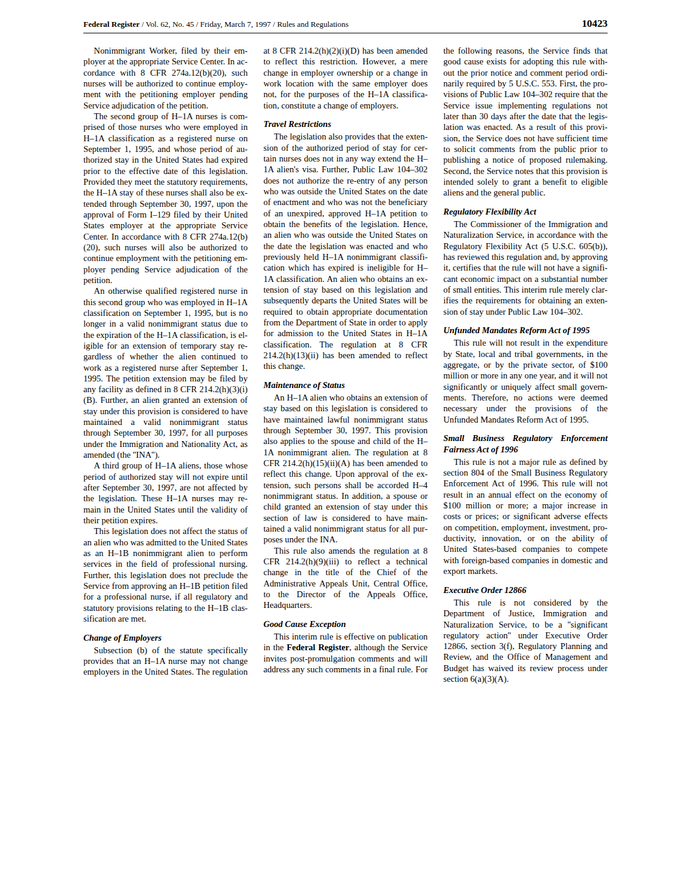Federal Register / Vol. 62, No. 45 / Friday, March 7, 1997 / Rules and Regulations
10423
Nonimmigrant Worker, filed by their employer at the appropriate Service Center. In accordance with 8 CFR 274a.12(b)(20), such nurses will be authorized to continue employment with the petitioning employer pending Service adjudication of the petition.
The second group of H–1A nurses is comprised of those nurses who were employed in H–1A classification as a registered nurse on September 1, 1995, and whose period of authorized stay in the United States had expired prior to the effective date of this legislation. Provided they meet the statutory requirements, the H–1A stay of these nurses shall also be extended through September 30, 1997, upon the approval of Form I–129 filed by their United States employer at the appropriate Service Center. In accordance with 8 CFR 274a.12(b)(20), such nurses will also be authorized to continue employment with the petitioning employer pending Service adjudication of the petition.
An otherwise qualified registered nurse in this second group who was employed in H–1A classification on September 1, 1995, but is no longer in a valid nonimmigrant status due to the expiration of the H–1A classification, is eligible for an extension of temporary stay regardless of whether the alien continued to work as a registered nurse after September 1, 1995. The petition extension may be filed by any facility as defined in 8 CFR 214.2(h)(3)(i)(B). Further, an alien granted an extension of stay under this provision is considered to have maintained a valid nonimmigrant status through September 30, 1997, for all purposes under the Immigration and Nationality Act, as amended (the ''INA'').
A third group of H–1A aliens, those whose period of authorized stay will not expire until after September 30, 1997, are not affected by the legislation. These H–1A nurses may remain in the United States until the validity of their petition expires.
This legislation does not affect the status of an alien who was admitted to the United States as an H–1B nonimmigrant alien to perform services in the field of professional nursing. Further, this legislation does not preclude the Service from approving an H–1B petition filed for a professional nurse, if all regulatory and statutory provisions relating to the H–1B classification are met.
Change of Employers
Subsection (b) of the statute specifically provides that an H–1A nurse may not change employers in the United States. The regulation at 8 CFR 214.2(h)(2)(i)(D) has been amended to reflect this restriction. However, a mere change in employer ownership or a change in work location with the same employer does not, for the purposes of the H–1A classification, constitute a change of employers.
Travel Restrictions
The legislation also provides that the extension of the authorized period of stay for certain nurses does not in any way extend the H–1A alien's visa. Further, Public Law 104–302 does not authorize the re-entry of any person who was outside the United States on the date of enactment and who was not the beneficiary of an unexpired, approved H–1A petition to obtain the benefits of the legislation. Hence, an alien who was outside the United States on the date the legislation was enacted and who previously held H–1A nonimmigrant classification which has expired is ineligible for H–1A classification. An alien who obtains an extension of stay based on this legislation and subsequently departs the United States will be required to obtain appropriate documentation from the Department of State in order to apply for admission to the United States in H–1A classification. The regulation at 8 CFR 214.2(h)(13)(ii) has been amended to reflect this change.
Maintenance of Status
An H–1A alien who obtains an extension of stay based on this legislation is considered to have maintained lawful nonimmigrant status through September 30, 1997. This provision also applies to the spouse and child of the H–1A nonimmigrant alien. The regulation at 8 CFR 214.2(h)(15)(ii)(A) has been amended to reflect this change. Upon approval of the extension, such persons shall be accorded H–4 nonimmigrant status. In addition, a spouse or child granted an extension of stay under this section of law is considered to have maintained a valid nonimmigrant status for all purposes under the INA.
This rule also amends the regulation at 8 CFR 214.2(h)(9)(iii) to reflect a technical change in the title of the Chief of the Administrative Appeals Unit, Central Office, to the Director of the Appeals Office, Headquarters.
Good Cause Exception
This interim rule is effective on publication in the Federal Register, although the Service invites post-promulgation comments and will address any such comments in a final rule. For the following reasons, the Service finds that good cause exists for adopting this rule without the prior notice and comment period ordinarily required by 5 U.S.C. 553. First, the provisions of Public Law 104–302 require that the Service issue implementing regulations not later than 30 days after the date that the legislation was enacted. As a result of this provision, the Service does not have sufficient time to solicit comments from the public prior to publishing a notice of proposed rulemaking. Second, the Service notes that this provision is intended solely to grant a benefit to eligible aliens and the general public.
Regulatory Flexibility Act
The Commissioner of the Immigration and Naturalization Service, in accordance with the Regulatory Flexibility Act (5 U.S.C. 605(b)), has reviewed this regulation and, by approving it, certifies that the rule will not have a significant economic impact on a substantial number of small entities. This interim rule merely clarifies the requirements for obtaining an extension of stay under Public Law 104–302.
Unfunded Mandates Reform Act of 1995
This rule will not result in the expenditure by State, local and tribal governments, in the aggregate, or by the private sector, of $100 million or more in any one year, and it will not significantly or uniquely affect small governments. Therefore, no actions were deemed necessary under the provisions of the Unfunded Mandates Reform Act of 1995.
Small Business Regulatory Enforcement Fairness Act of 1996
This rule is not a major rule as defined by section 804 of the Small Business Regulatory Enforcement Act of 1996. This rule will not result in an annual effect on the economy of $100 million or more; a major increase in costs or prices; or significant adverse effects on competition, employment, investment, productivity, innovation, or on the ability of United States-based companies to compete with foreign-based companies in domestic and export markets.
Executive Order 12866
This rule is not considered by the Department of Justice, Immigration and Naturalization Service, to be a ''significant regulatory action'' under Executive Order 12866, section 3(f), Regulatory Planning and Review, and the Office of Management and Budget has waived its review process under section 6(a)(3)(A).